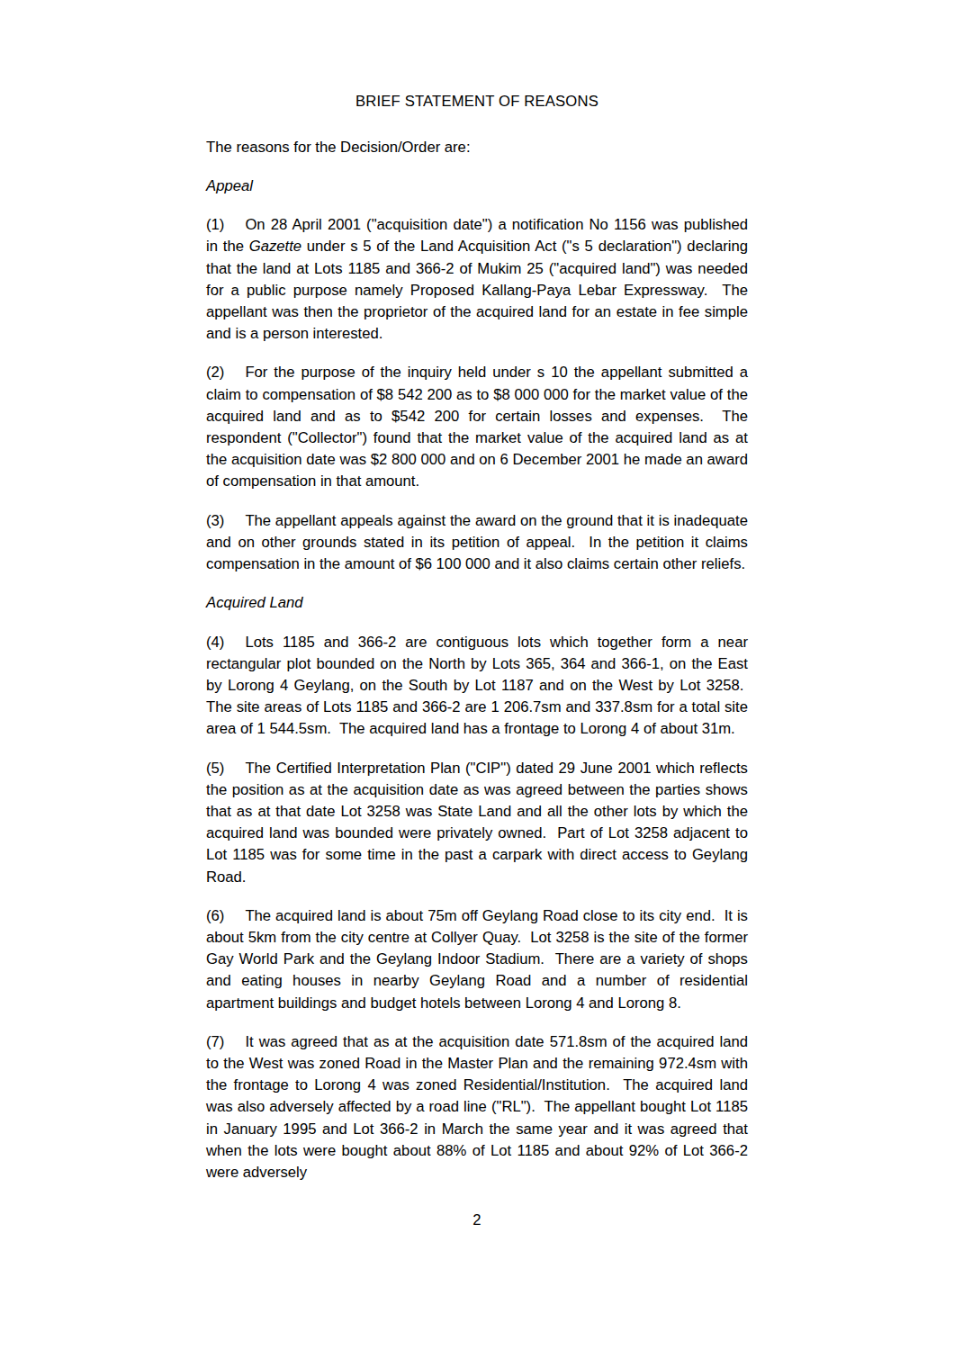BRIEF STATEMENT OF REASONS
The reasons for the Decision/Order are:
Appeal
(1) On 28 April 2001 ("acquisition date") a notification No 1156 was published in the Gazette under s 5 of the Land Acquisition Act ("s 5 declaration") declaring that the land at Lots 1185 and 366-2 of Mukim 25 ("acquired land") was needed for a public purpose namely Proposed Kallang-Paya Lebar Expressway. The appellant was then the proprietor of the acquired land for an estate in fee simple and is a person interested.
(2) For the purpose of the inquiry held under s 10 the appellant submitted a claim to compensation of $8 542 200 as to $8 000 000 for the market value of the acquired land and as to $542 200 for certain losses and expenses. The respondent ("Collector") found that the market value of the acquired land as at the acquisition date was $2 800 000 and on 6 December 2001 he made an award of compensation in that amount.
(3) The appellant appeals against the award on the ground that it is inadequate and on other grounds stated in its petition of appeal. In the petition it claims compensation in the amount of $6 100 000 and it also claims certain other reliefs.
Acquired Land
(4) Lots 1185 and 366-2 are contiguous lots which together form a near rectangular plot bounded on the North by Lots 365, 364 and 366-1, on the East by Lorong 4 Geylang, on the South by Lot 1187 and on the West by Lot 3258. The site areas of Lots 1185 and 366-2 are 1 206.7sm and 337.8sm for a total site area of 1 544.5sm. The acquired land has a frontage to Lorong 4 of about 31m.
(5) The Certified Interpretation Plan ("CIP") dated 29 June 2001 which reflects the position as at the acquisition date as was agreed between the parties shows that as at that date Lot 3258 was State Land and all the other lots by which the acquired land was bounded were privately owned. Part of Lot 3258 adjacent to Lot 1185 was for some time in the past a carpark with direct access to Geylang Road.
(6) The acquired land is about 75m off Geylang Road close to its city end. It is about 5km from the city centre at Collyer Quay. Lot 3258 is the site of the former Gay World Park and the Geylang Indoor Stadium. There are a variety of shops and eating houses in nearby Geylang Road and a number of residential apartment buildings and budget hotels between Lorong 4 and Lorong 8.
(7) It was agreed that as at the acquisition date 571.8sm of the acquired land to the West was zoned Road in the Master Plan and the remaining 972.4sm with the frontage to Lorong 4 was zoned Residential/Institution. The acquired land was also adversely affected by a road line ("RL"). The appellant bought Lot 1185 in January 1995 and Lot 366-2 in March the same year and it was agreed that when the lots were bought about 88% of Lot 1185 and about 92% of Lot 366-2 were adversely
2